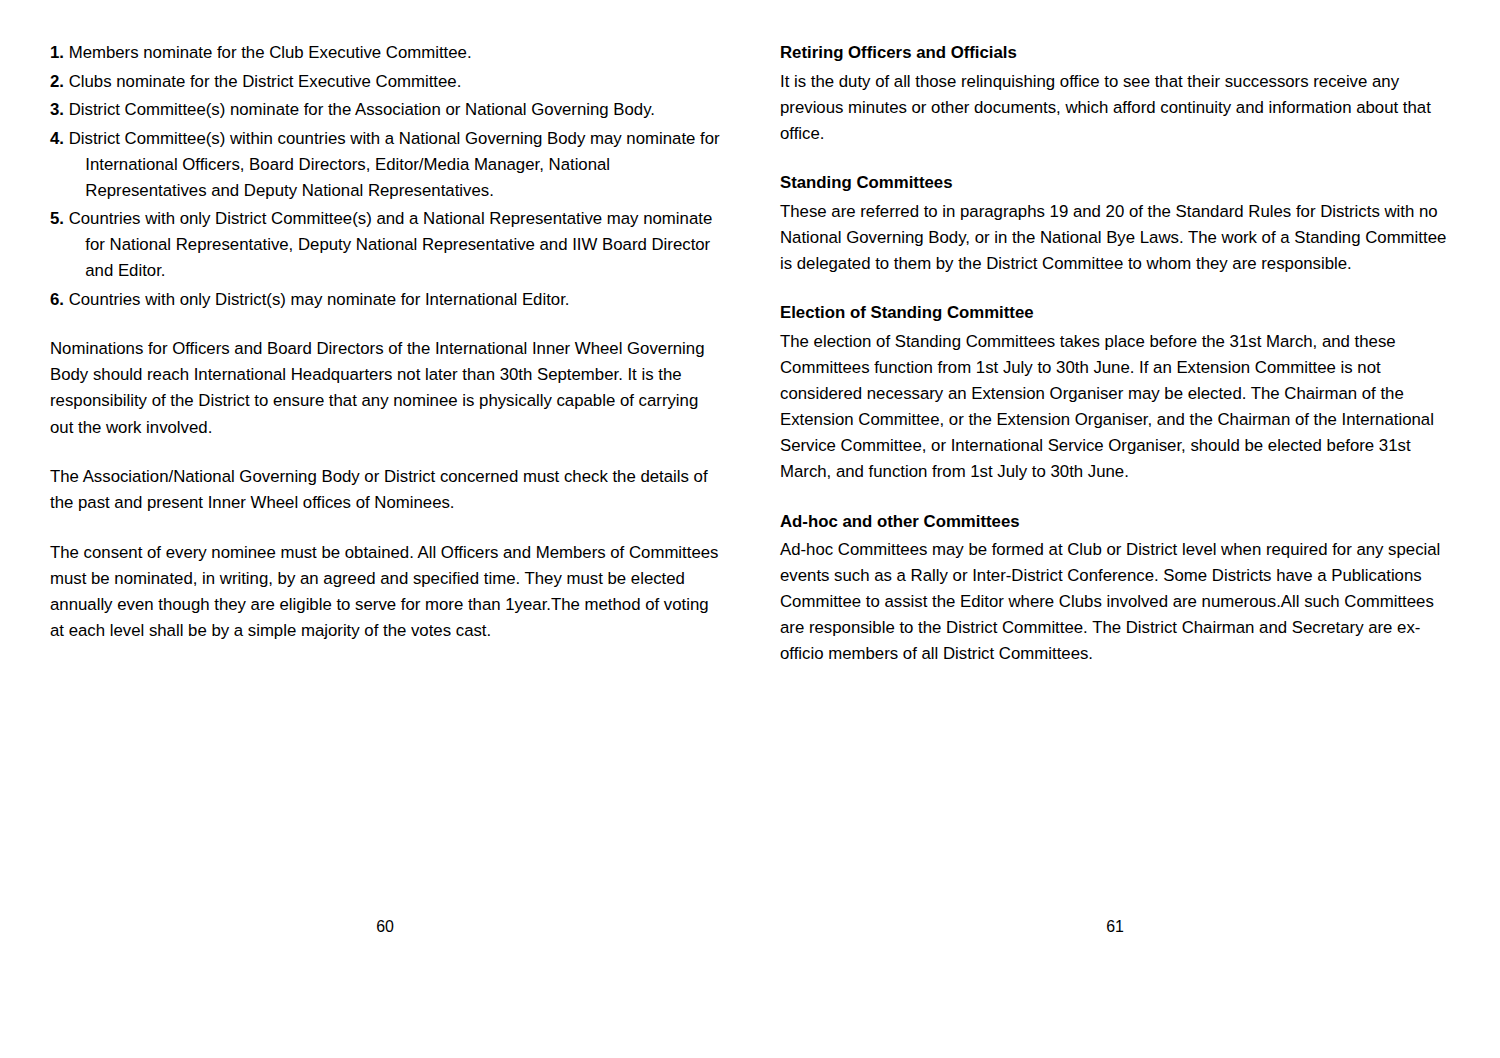1. Members nominate for the Club Executive Committee.
2. Clubs nominate for the District Executive Committee.
3. District Committee(s) nominate for the Association or National Governing Body.
4. District Committee(s) within countries with a National Governing Body may nominate for International Officers, Board Directors, Editor/Media Manager, National Representatives and Deputy National Representatives.
5. Countries with only District Committee(s) and a National Representative may nominate for National Representative, Deputy National Representative and IIW Board Director and Editor.
6. Countries with only District(s) may nominate for International Editor.
Nominations for Officers and Board Directors of the International Inner Wheel Governing Body should reach International Headquarters not later than 30th September. It is the responsibility of the District to ensure that any nominee is physically capable of carrying out the work involved.
The Association/National Governing Body or District concerned must check the details of the past and present Inner Wheel offices of Nominees.
The consent of every nominee must be obtained. All Officers and Members of Committees must be nominated, in writing, by an agreed and specified time. They must be elected annually even though they are eligible to serve for more than 1year.The method of voting at each level shall be by a simple majority of the votes cast.
60
Retiring Officers and Officials
It is the duty of all those relinquishing office to see that their successors receive any previous minutes or other documents, which afford continuity and information about that office.
Standing Committees
These are referred to in paragraphs 19 and 20 of the Standard Rules for Districts with no National Governing Body, or in the National Bye Laws. The work of a Standing Committee is delegated to them by the District Committee to whom they are responsible.
Election of Standing Committee
The election of Standing Committees takes place before the 31st March, and these Committees function from 1st July to 30th June. If an Extension Committee is not considered necessary an Extension Organiser may be elected. The Chairman of the Extension Committee, or the Extension Organiser, and the Chairman of the International Service Committee, or International Service Organiser, should be elected before 31st March, and function from 1st July to 30th June.
Ad-hoc and other Committees
Ad-hoc Committees may be formed at Club or District level when required for any special events such as a Rally or Inter-District Conference. Some Districts have a Publications Committee to assist the Editor where Clubs involved are numerous.All such Committees are responsible to the District Committee. The District Chairman and Secretary are ex-officio members of all District Committees.
61